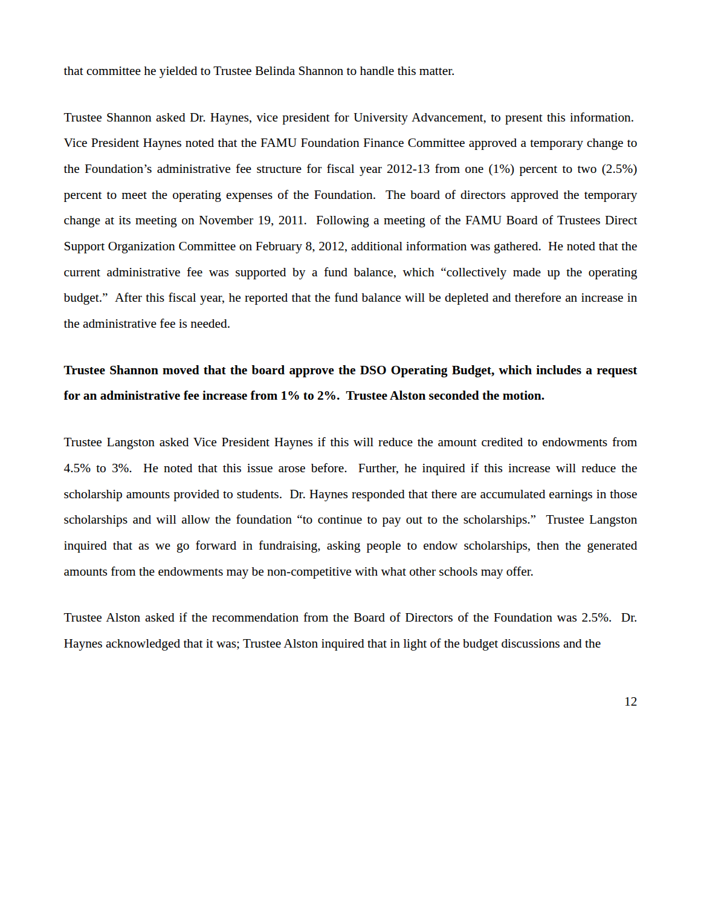that committee he yielded to Trustee Belinda Shannon to handle this matter.
Trustee Shannon asked Dr. Haynes, vice president for University Advancement, to present this information. Vice President Haynes noted that the FAMU Foundation Finance Committee approved a temporary change to the Foundation’s administrative fee structure for fiscal year 2012-13 from one (1%) percent to two (2.5%) percent to meet the operating expenses of the Foundation. The board of directors approved the temporary change at its meeting on November 19, 2011. Following a meeting of the FAMU Board of Trustees Direct Support Organization Committee on February 8, 2012, additional information was gathered. He noted that the current administrative fee was supported by a fund balance, which “collectively made up the operating budget.” After this fiscal year, he reported that the fund balance will be depleted and therefore an increase in the administrative fee is needed.
Trustee Shannon moved that the board approve the DSO Operating Budget, which includes a request for an administrative fee increase from 1% to 2%. Trustee Alston seconded the motion.
Trustee Langston asked Vice President Haynes if this will reduce the amount credited to endowments from 4.5% to 3%. He noted that this issue arose before. Further, he inquired if this increase will reduce the scholarship amounts provided to students. Dr. Haynes responded that there are accumulated earnings in those scholarships and will allow the foundation “to continue to pay out to the scholarships.” Trustee Langston inquired that as we go forward in fundraising, asking people to endow scholarships, then the generated amounts from the endowments may be non-competitive with what other schools may offer.
Trustee Alston asked if the recommendation from the Board of Directors of the Foundation was 2.5%. Dr. Haynes acknowledged that it was; Trustee Alston inquired that in light of the budget discussions and the
12